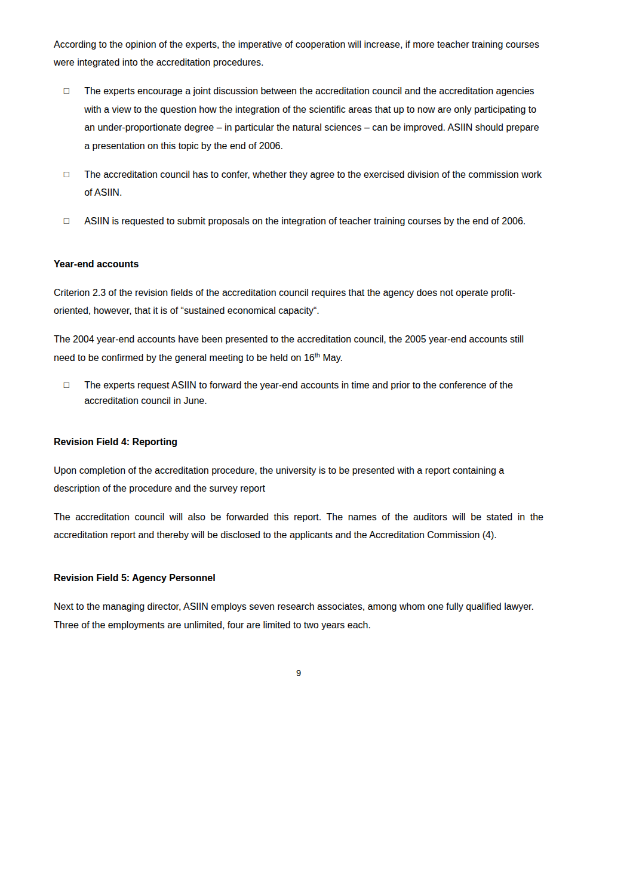According to the opinion of the experts, the imperative of cooperation will increase, if more teacher training courses were integrated into the accreditation procedures.
The experts encourage a joint discussion between the accreditation council and the accreditation agencies with a view to the question how the integration of the scientific areas that up to now are only participating to an under-proportionate degree – in particular the natural sciences – can be improved. ASIIN should prepare a presentation on this topic by the end of 2006.
The accreditation council has to confer, whether they agree to the exercised division of the commission work of ASIIN.
ASIIN is requested to submit proposals on the integration of teacher training courses by the end of 2006.
Year-end accounts
Criterion 2.3 of the revision fields of the accreditation council requires that the agency does not operate profit-oriented, however, that it is of “sustained economical capacity“.
The 2004 year-end accounts have been presented to the accreditation council, the 2005 year-end accounts still need to be confirmed by the general meeting to be held on 16th May.
The experts request ASIIN to forward the year-end accounts in time and prior to the conference of the accreditation council in June.
Revision Field 4: Reporting
Upon completion of the accreditation procedure, the university is to be presented with a report containing a description of the procedure and the survey report
The accreditation council will also be forwarded this report. The names of the auditors will be stated in the accreditation report and thereby will be disclosed to the applicants and the Accreditation Commission (4).
Revision Field 5: Agency Personnel
Next to the managing director, ASIIN employs seven research associates, among whom one fully qualified lawyer. Three of the employments are unlimited, four are limited to two years each.
9